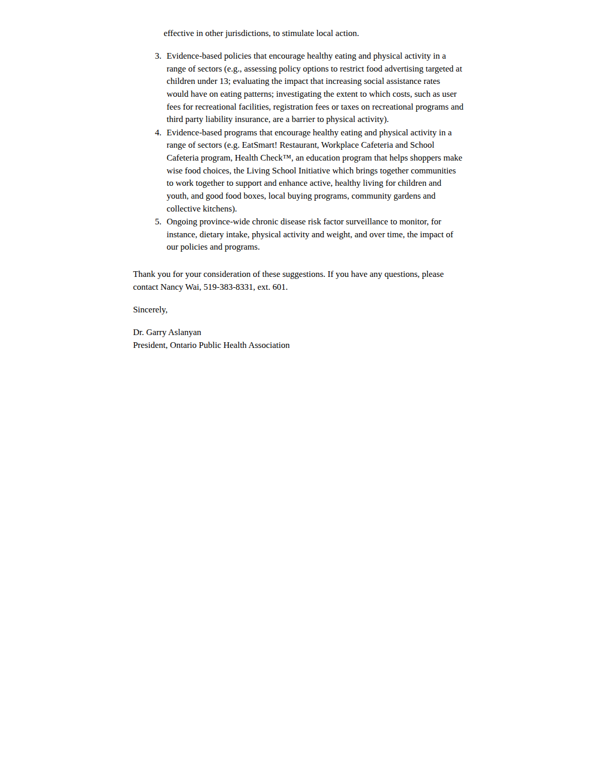effective in other jurisdictions, to stimulate local action.
Evidence-based policies that encourage healthy eating and physical activity in a range of sectors (e.g., assessing policy options to restrict food advertising targeted at children under 13; evaluating the impact that increasing social assistance rates would have on eating patterns; investigating the extent to which costs, such as user fees for recreational facilities, registration fees or taxes on recreational programs and third party liability insurance, are a barrier to physical activity).
Evidence-based programs that encourage healthy eating and physical activity in a range of sectors (e.g. EatSmart! Restaurant, Workplace Cafeteria and School Cafeteria program, Health Check™, an education program that helps shoppers make wise food choices, the Living School Initiative which brings together communities to work together to support and enhance active, healthy living for children and youth, and good food boxes, local buying programs, community gardens and collective kitchens).
Ongoing province-wide chronic disease risk factor surveillance to monitor, for instance, dietary intake, physical activity and weight, and over time, the impact of our policies and programs.
Thank you for your consideration of these suggestions. If you have any questions, please contact Nancy Wai, 519-383-8331, ext. 601.
Sincerely,
Dr. Garry Aslanyan
President, Ontario Public Health Association